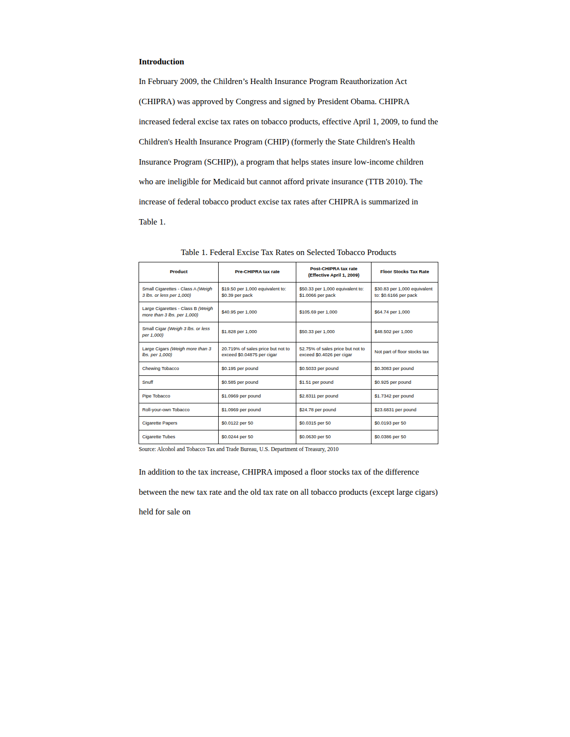Introduction
In February 2009, the Children’s Health Insurance Program Reauthorization Act (CHIPRA) was approved by Congress and signed by President Obama. CHIPRA increased federal excise tax rates on tobacco products, effective April 1, 2009, to fund the Children's Health Insurance Program (CHIP) (formerly the State Children's Health Insurance Program (SCHIP)), a program that helps states insure low-income children who are ineligible for Medicaid but cannot afford private insurance (TTB 2010). The increase of federal tobacco product excise tax rates after CHIPRA is summarized in Table 1.
Table 1. Federal Excise Tax Rates on Selected Tobacco Products
| Product | Pre-CHIPRA tax rate | Post-CHIPRA tax rate (Effective April 1, 2009) | Floor Stocks Tax Rate |
| --- | --- | --- | --- |
| Small Cigarettes - Class A (Weigh 3 lbs. or less per 1,000) | $19.50 per 1,000 equivalent to: $0.39 per pack | $50.33 per 1,000 equivalent to: $1.0066 per pack | $30.83 per 1,000 equivalent to: $0.6166 per pack |
| Large Cigarettes - Class B (Weigh more than 3 lbs. per 1,000) | $40.95 per 1,000 | $105.69 per 1,000 | $64.74 per 1,000 |
| Small Cigar (Weigh 3 lbs. or less per 1,000) | $1.828 per 1,000 | $50.33 per 1,000 | $48.502 per 1,000 |
| Large Cigars (Weigh more than 3 lbs. per 1,000) | 20.719% of sales price but not to exceed $0.04875 per cigar | 52.75% of sales price but not to exceed $0.4026 per cigar | Not part of floor stocks tax |
| Chewing Tobacco | $0.195 per pound | $0.5033 per pound | $0.3083 per pound |
| Snuff | $0.585 per pound | $1.51 per pound | $0.925 per pound |
| Pipe Tobacco | $1.0969 per pound | $2.8311 per pound | $1.7342 per pound |
| Roll-your-own Tobacco | $1.0969 per pound | $24.78 per pound | $23.6831 per pound |
| Cigarette Papers | $0.0122 per 50 | $0.0315 per 50 | $0.0193 per 50 |
| Cigarette Tubes | $0.0244 per 50 | $0.0630 per 50 | $0.0386 per 50 |
Source: Alcohol and Tobacco Tax and Trade Bureau, U.S. Department of Treasury, 2010
In addition to the tax increase, CHIPRA imposed a floor stocks tax of the difference between the new tax rate and the old tax rate on all tobacco products (except large cigars) held for sale on